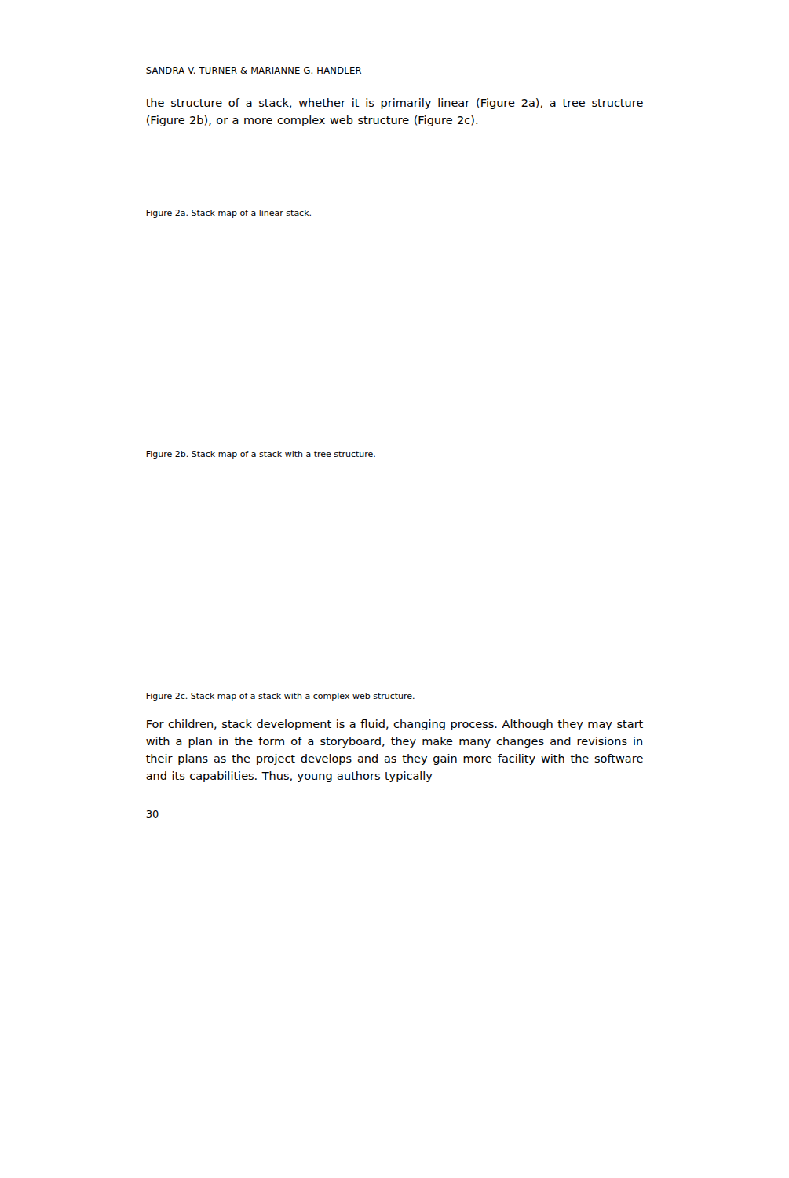SANDRA V. TURNER & MARIANNE G. HANDLER
the structure of a stack, whether it is primarily linear (Figure 2a), a tree structure (Figure 2b), or a more complex web structure (Figure 2c).
Figure 2a. Stack map of a linear stack.
Figure 2b. Stack map of a stack with a tree structure.
Figure 2c. Stack map of a stack with a complex web structure.
For children, stack development is a fluid, changing process. Although they may start with a plan in the form of a storyboard, they make many changes and revisions in their plans as the project develops and as they gain more facility with the software and its capabilities. Thus, young authors typically
30